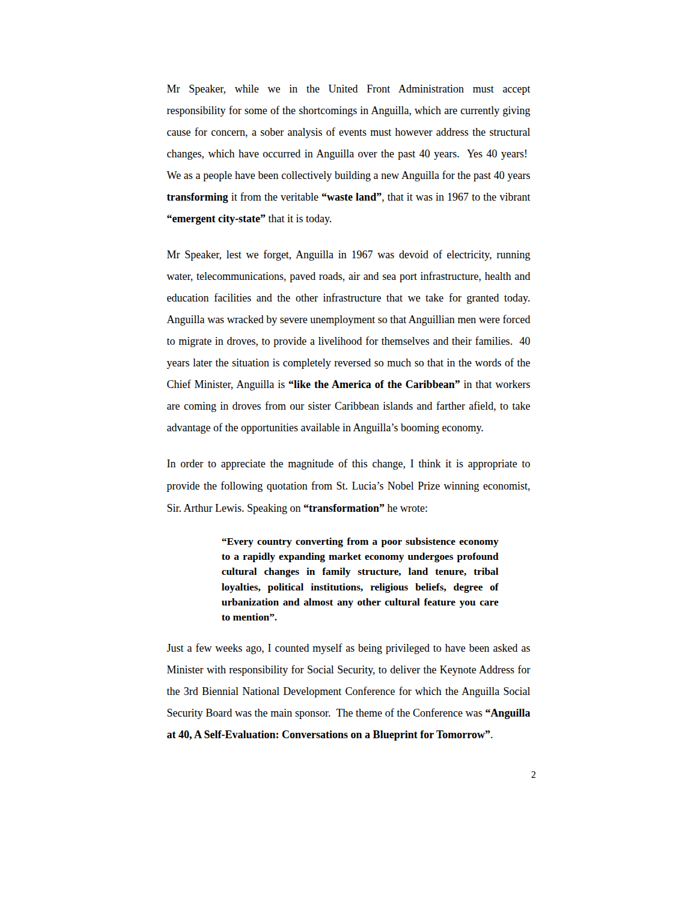Mr Speaker, while we in the United Front Administration must accept responsibility for some of the shortcomings in Anguilla, which are currently giving cause for concern, a sober analysis of events must however address the structural changes, which have occurred in Anguilla over the past 40 years. Yes 40 years! We as a people have been collectively building a new Anguilla for the past 40 years transforming it from the veritable “waste land”, that it was in 1967 to the vibrant “emergent city-state” that it is today.
Mr Speaker, lest we forget, Anguilla in 1967 was devoid of electricity, running water, telecommunications, paved roads, air and sea port infrastructure, health and education facilities and the other infrastructure that we take for granted today. Anguilla was wracked by severe unemployment so that Anguillian men were forced to migrate in droves, to provide a livelihood for themselves and their families. 40 years later the situation is completely reversed so much so that in the words of the Chief Minister, Anguilla is “like the America of the Caribbean” in that workers are coming in droves from our sister Caribbean islands and farther afield, to take advantage of the opportunities available in Anguilla’s booming economy.
In order to appreciate the magnitude of this change, I think it is appropriate to provide the following quotation from St. Lucia’s Nobel Prize winning economist, Sir. Arthur Lewis. Speaking on “transformation” he wrote:
“Every country converting from a poor subsistence economy to a rapidly expanding market economy undergoes profound cultural changes in family structure, land tenure, tribal loyalties, political institutions, religious beliefs, degree of urbanization and almost any other cultural feature you care to mention”.
Just a few weeks ago, I counted myself as being privileged to have been asked as Minister with responsibility for Social Security, to deliver the Keynote Address for the 3rd Biennial National Development Conference for which the Anguilla Social Security Board was the main sponsor. The theme of the Conference was “Anguilla at 40, A Self-Evaluation: Conversations on a Blueprint for Tomorrow”.
2